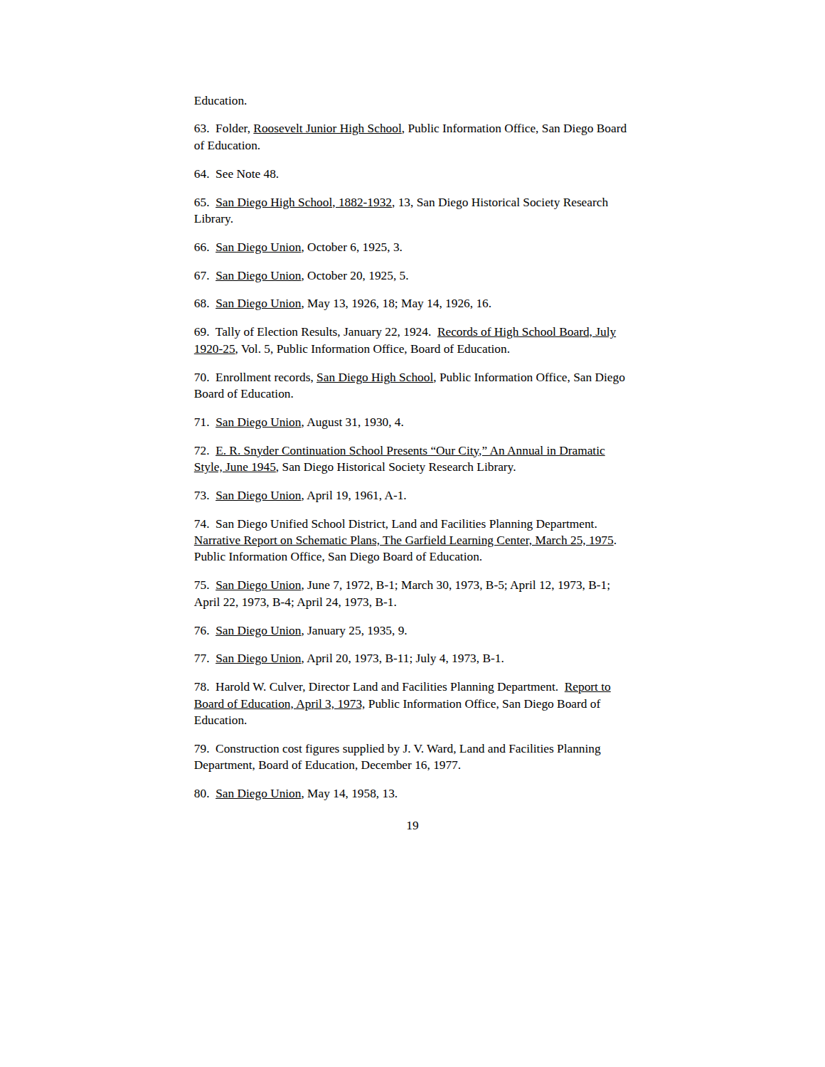Education.
63. Folder, Roosevelt Junior High School, Public Information Office, San Diego Board of Education.
64. See Note 48.
65. San Diego High School, 1882-1932, 13, San Diego Historical Society Research Library.
66. San Diego Union, October 6, 1925, 3.
67. San Diego Union, October 20, 1925, 5.
68. San Diego Union, May 13, 1926, 18; May 14, 1926, 16.
69. Tally of Election Results, January 22, 1924. Records of High School Board, July 1920-25, Vol. 5, Public Information Office, Board of Education.
70. Enrollment records, San Diego High School, Public Information Office, San Diego Board of Education.
71. San Diego Union, August 31, 1930, 4.
72. E. R. Snyder Continuation School Presents “Our City,” An Annual in Dramatic Style, June 1945, San Diego Historical Society Research Library.
73. San Diego Union, April 19, 1961, A-1.
74. San Diego Unified School District, Land and Facilities Planning Department. Narrative Report on Schematic Plans, The Garfield Learning Center, March 25, 1975. Public Information Office, San Diego Board of Education.
75. San Diego Union, June 7, 1972, B-1; March 30, 1973, B-5; April 12, 1973, B-1; April 22, 1973, B-4; April 24, 1973, B-1.
76. San Diego Union, January 25, 1935, 9.
77. San Diego Union, April 20, 1973, B-11; July 4, 1973, B-1.
78. Harold W. Culver, Director Land and Facilities Planning Department. Report to Board of Education, April 3, 1973, Public Information Office, San Diego Board of Education.
79. Construction cost figures supplied by J. V. Ward, Land and Facilities Planning Department, Board of Education, December 16, 1977.
80. San Diego Union, May 14, 1958, 13.
19